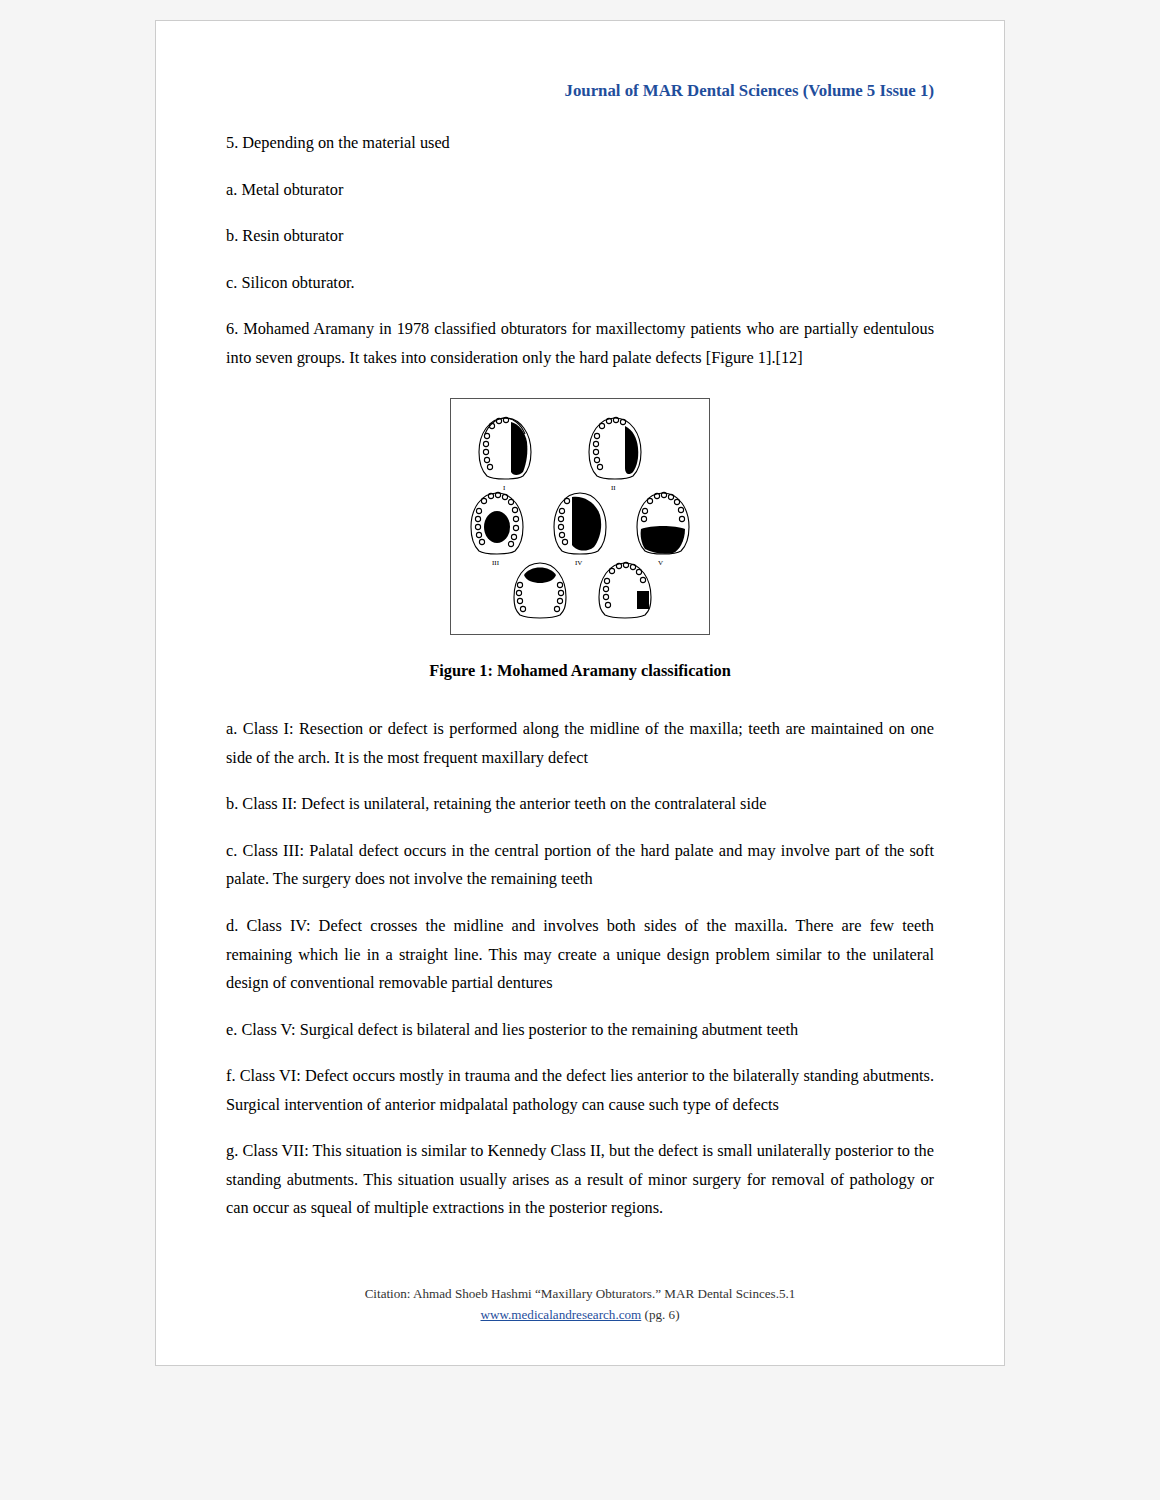Journal of MAR Dental Sciences (Volume 5 Issue 1)
5. Depending on the material used
a. Metal obturator
b. Resin obturator
c. Silicon obturator.
6. Mohamed Aramany in 1978 classified obturators for maxillectomy patients who are partially edentulous into seven groups. It takes into consideration only the hard palate defects [Figure 1].[12]
I II III IV V VI VII
Figure 1: Mohamed Aramany classification
a. Class I: Resection or defect is performed along the midline of the maxilla; teeth are maintained on one side of the arch. It is the most frequent maxillary defect
b. Class II: Defect is unilateral, retaining the anterior teeth on the contralateral side
c. Class III: Palatal defect occurs in the central portion of the hard palate and may involve part of the soft palate. The surgery does not involve the remaining teeth
d. Class IV: Defect crosses the midline and involves both sides of the maxilla. There are few teeth remaining which lie in a straight line. This may create a unique design problem similar to the unilateral design of conventional removable partial dentures
e. Class V: Surgical defect is bilateral and lies posterior to the remaining abutment teeth
f. Class VI: Defect occurs mostly in trauma and the defect lies anterior to the bilaterally standing abutments. Surgical intervention of anterior midpalatal pathology can cause such type of defects
g. Class VII: This situation is similar to Kennedy Class II, but the defect is small unilaterally posterior to the standing abutments. This situation usually arises as a result of minor surgery for removal of pathology or can occur as squeal of multiple extractions in the posterior regions.
Citation: Ahmad Shoeb Hashmi “Maxillary Obturators.” MAR Dental Scinces.5.1
www.medicalandresearch.com (pg. 6)